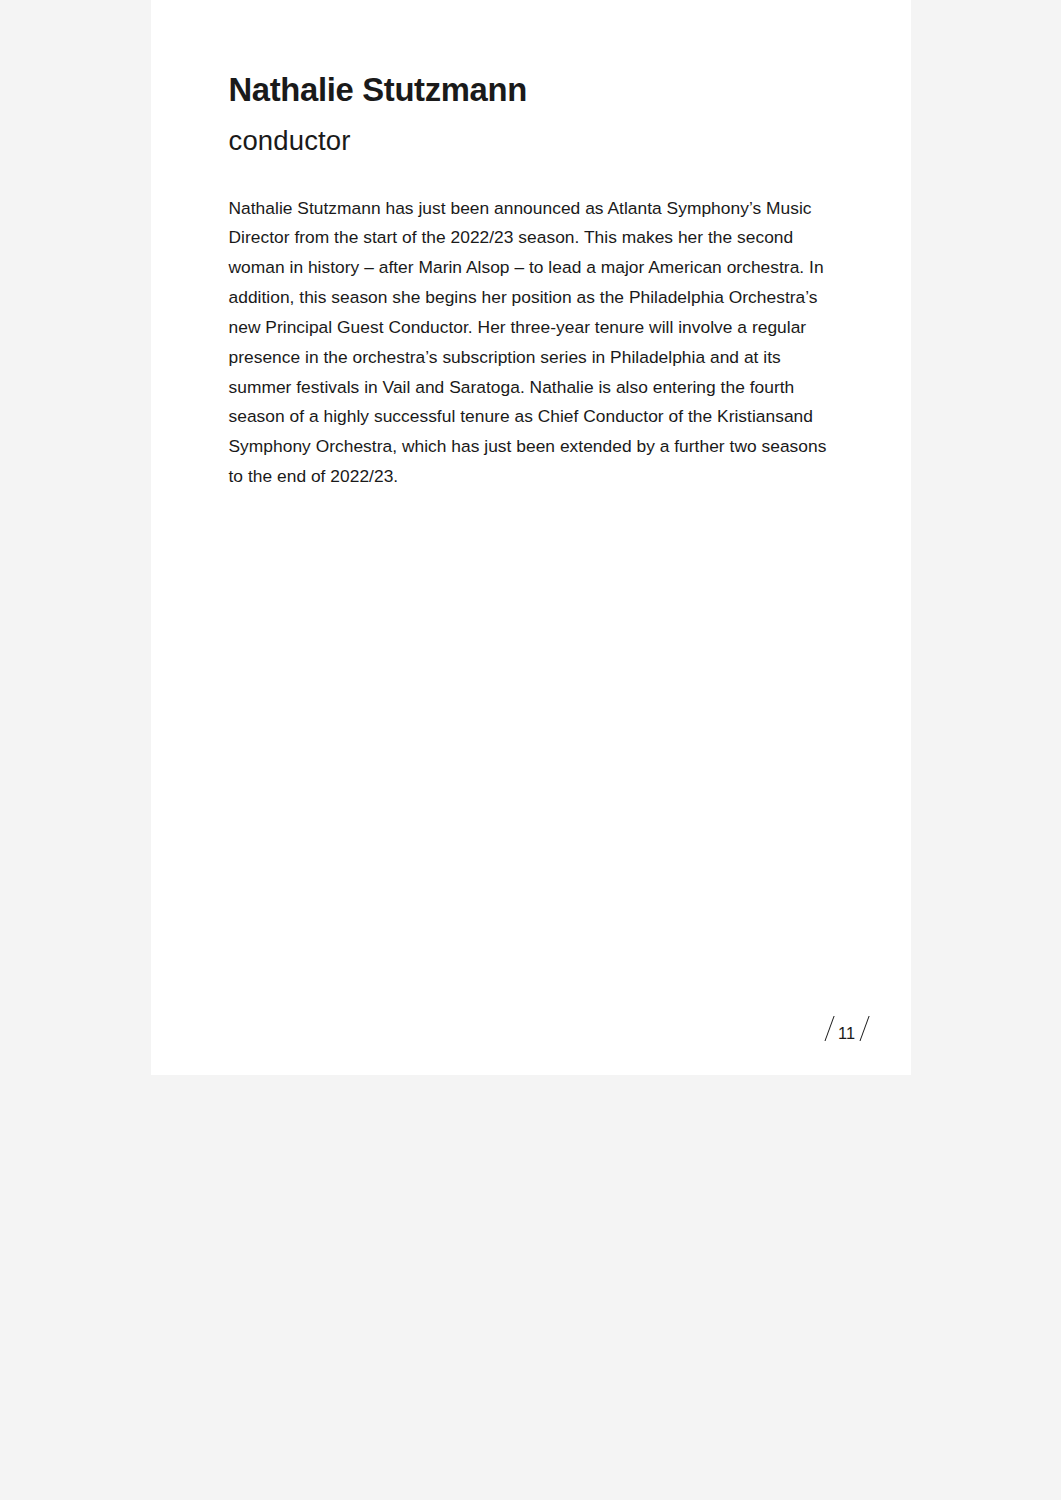Nathalie Stutzmann
conductor
Nathalie Stutzmann has just been announced as Atlanta Symphony’s Music Director from the start of the 2022/23 season. This makes her the second woman in history – after Marin Alsop – to lead a major American orchestra. In addition, this season she begins her position as the Philadelphia Orchestra’s new Principal Guest Conductor. Her three-year tenure will involve a regular presence in the orchestra’s subscription series in Philadelphia and at its summer festivals in Vail and Saratoga. Nathalie is also entering the fourth season of a highly successful tenure as Chief Conductor of the Kristiansand Symphony Orchestra, which has just been extended by a further two seasons to the end of 2022/23.
11